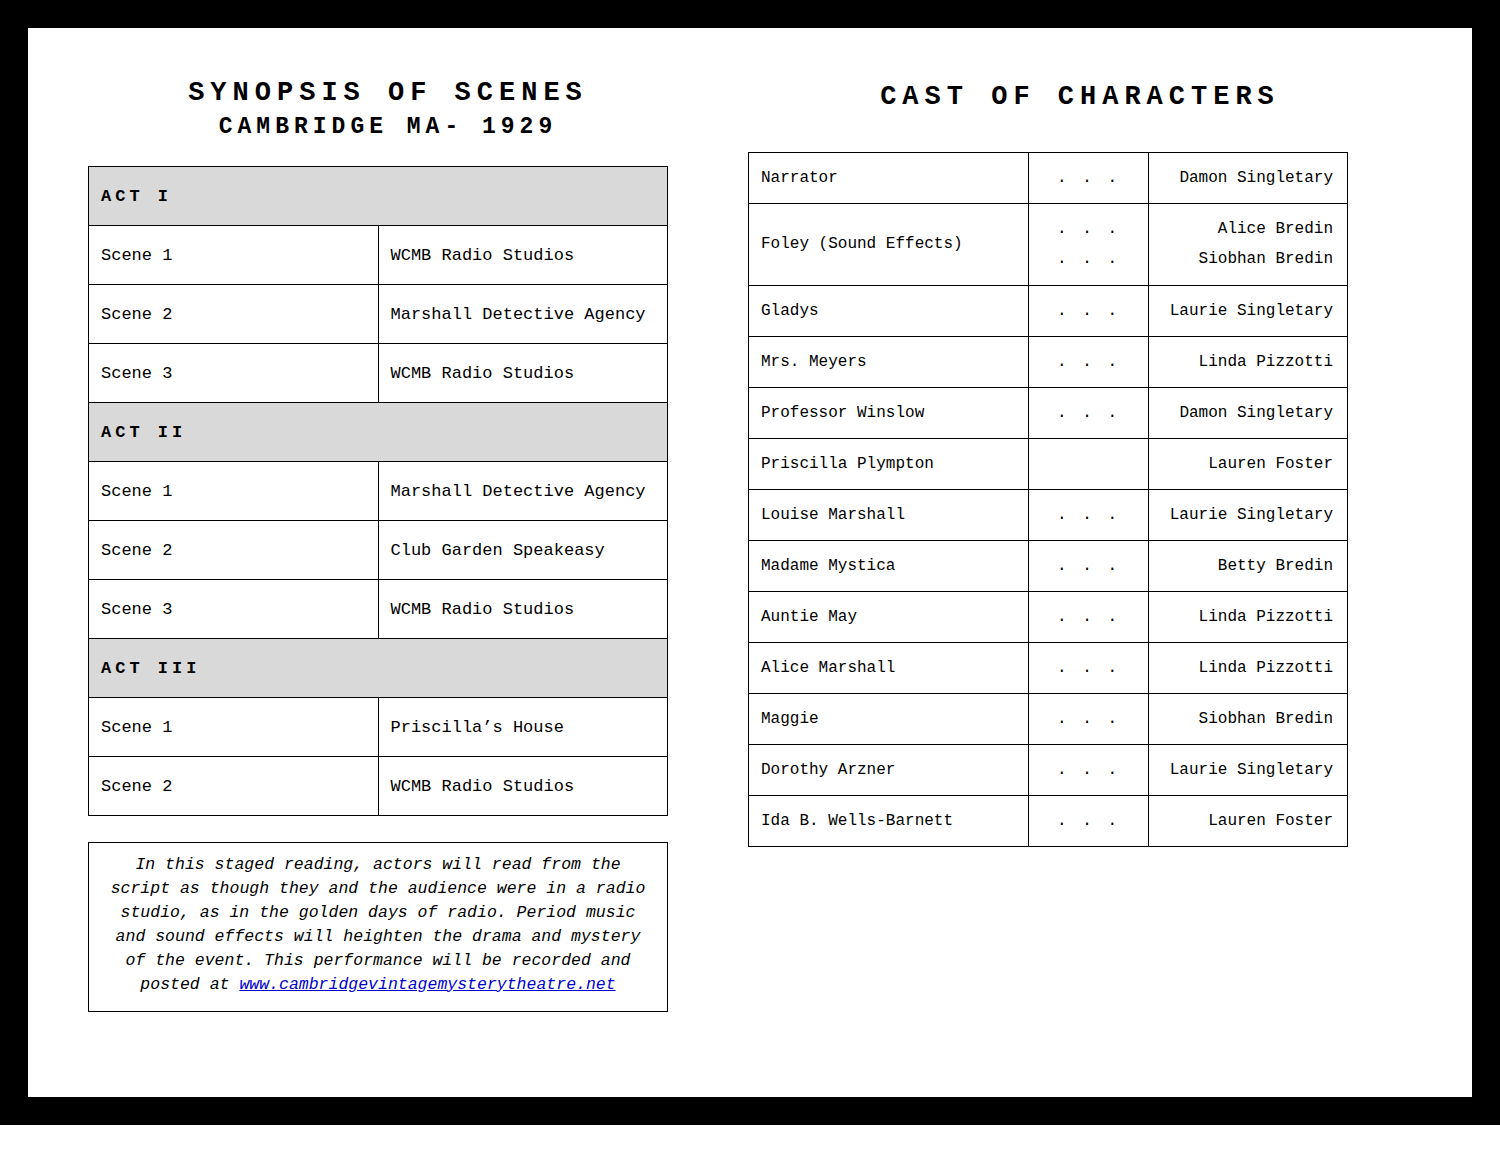SYNOPSIS OF SCENES
CAMBRIDGE MA- 1929
| ACT I |
| Scene 1 | WCMB Radio Studios |
| Scene 2 | Marshall Detective Agency |
| Scene 3 | WCMB Radio Studios |
| ACT II |
| Scene 1 | Marshall Detective Agency |
| Scene 2 | Club Garden Speakeasy |
| Scene 3 | WCMB Radio Studios |
| ACT III |
| Scene 1 | Priscilla’s House |
| Scene 2 | WCMB Radio Studios |
In this staged reading, actors will read from the script as though they and the audience were in a radio studio, as in the golden days of radio. Period music and sound effects will heighten the drama and mystery of the event. This performance will be recorded and posted at www.cambridgevintagemysterytheatre.net
CAST OF CHARACTERS
| Narrator | . . . | Damon Singletary |
| Foley (Sound Effects) | . . . . . . | Alice Bredin Siobhan Bredin |
| Gladys | . . . | Laurie Singletary |
| Mrs. Meyers | . . . | Linda Pizzotti |
| Professor Winslow | . . . | Damon Singletary |
| Priscilla Plympton | | Lauren Foster |
| Louise Marshall | . . . | Laurie Singletary |
| Madame Mystica | . . . | Betty Bredin |
| Auntie May | . . . | Linda Pizzotti |
| Alice Marshall | . . . | Linda Pizzotti |
| Maggie | . . . | Siobhan Bredin |
| Dorothy Arzner | . . . | Laurie Singletary |
| Ida B. Wells-Barnett | . . . | Lauren Foster |